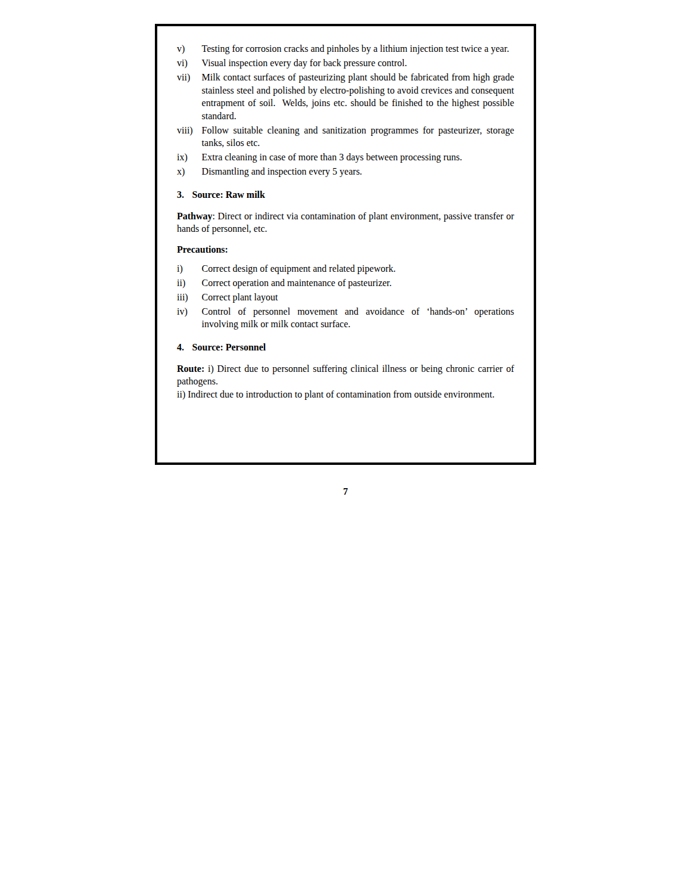v) Testing for corrosion cracks and pinholes by a lithium injection test twice a year.
vi) Visual inspection every day for back pressure control.
vii) Milk contact surfaces of pasteurizing plant should be fabricated from high grade stainless steel and polished by electro-polishing to avoid crevices and consequent entrapment of soil. Welds, joins etc. should be finished to the highest possible standard.
viii) Follow suitable cleaning and sanitization programmes for pasteurizer, storage tanks, silos etc.
ix) Extra cleaning in case of more than 3 days between processing runs.
x) Dismantling and inspection every 5 years.
3. Source: Raw milk
Pathway: Direct or indirect via contamination of plant environment, passive transfer or hands of personnel, etc.
Precautions:
i) Correct design of equipment and related pipework.
ii) Correct operation and maintenance of pasteurizer.
iii) Correct plant layout
iv) Control of personnel movement and avoidance of ‘hands-on’ operations involving milk or milk contact surface.
4. Source: Personnel
Route: i) Direct due to personnel suffering clinical illness or being chronic carrier of pathogens.
ii) Indirect due to introduction to plant of contamination from outside environment.
7